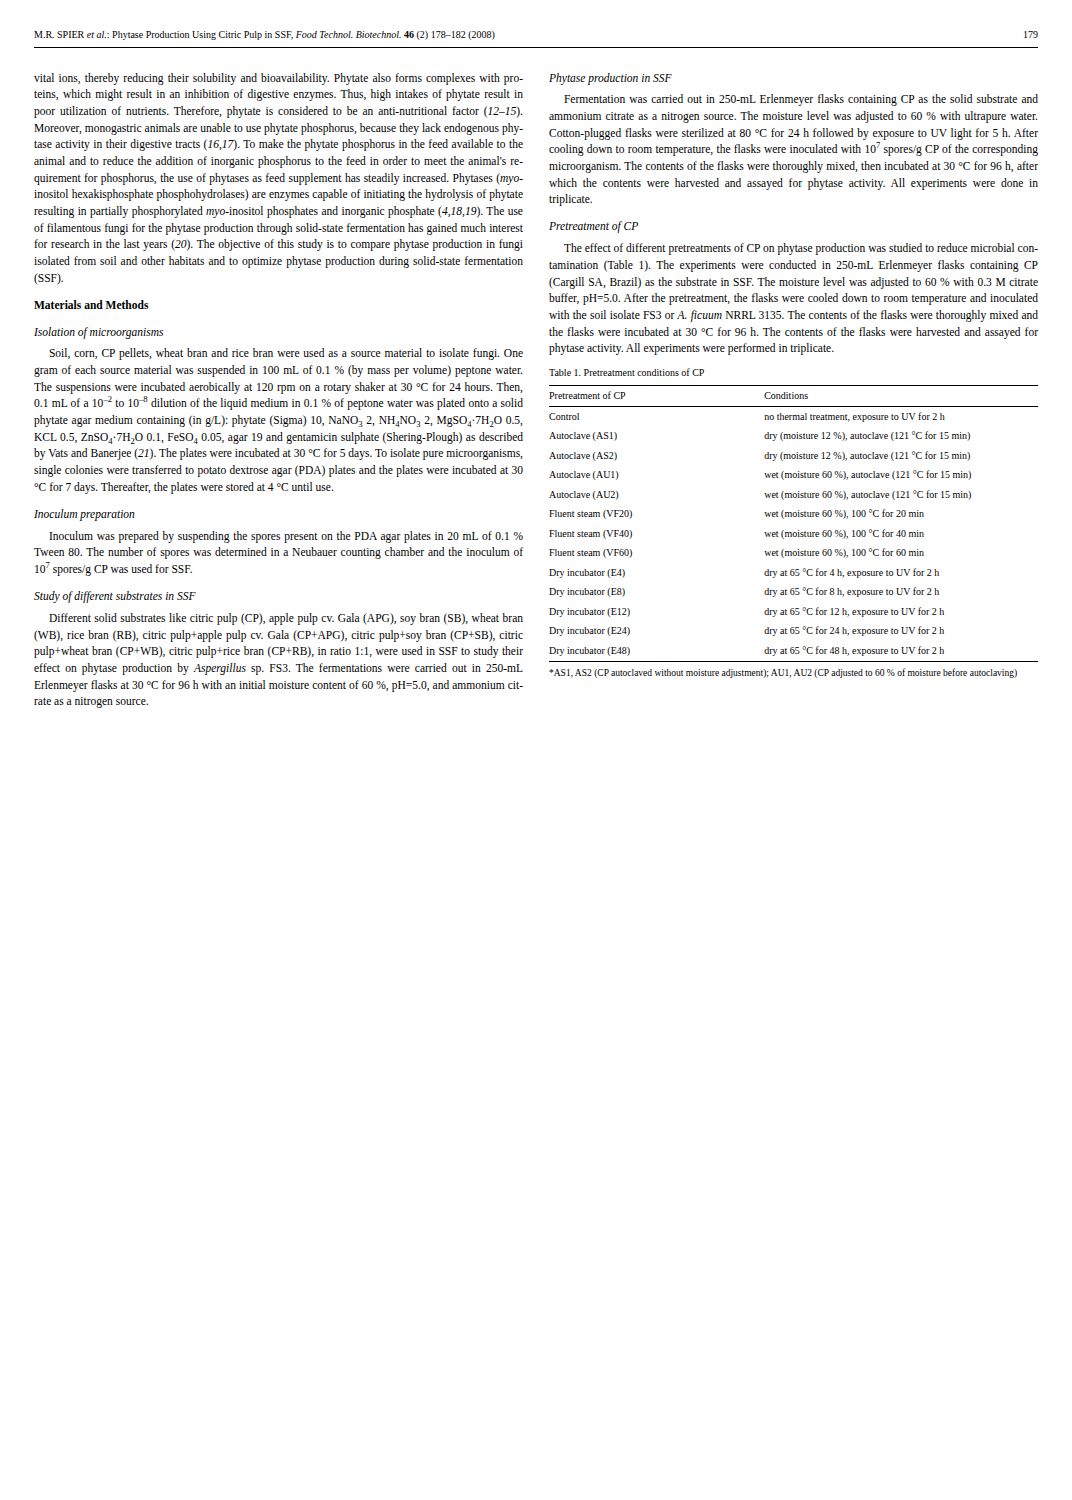M.R. SPIER et al.: Phytase Production Using Citric Pulp in SSF, Food Technol. Biotechnol. 46 (2) 178–182 (2008) 179
vital ions, thereby reducing their solubility and bioavailability. Phytate also forms complexes with proteins, which might result in an inhibition of digestive enzymes. Thus, high intakes of phytate result in poor utilization of nutrients. Therefore, phytate is considered to be an anti-nutritional factor (12–15). Moreover, monogastric animals are unable to use phytate phosphorus, because they lack endogenous phytase activity in their digestive tracts (16,17). To make the phytate phosphorus in the feed available to the animal and to reduce the addition of inorganic phosphorus to the feed in order to meet the animal's requirement for phosphorus, the use of phytases as feed supplement has steadily increased. Phytases (myo-inositol hexakisphosphate phosphohydrolases) are enzymes capable of initiating the hydrolysis of phytate resulting in partially phosphorylated myo-inositol phosphates and inorganic phosphate (4,18,19). The use of filamentous fungi for the phytase production through solid-state fermentation has gained much interest for research in the last years (20). The objective of this study is to compare phytase production in fungi isolated from soil and other habitats and to optimize phytase production during solid-state fermentation (SSF).
Materials and Methods
Isolation of microorganisms
Soil, corn, CP pellets, wheat bran and rice bran were used as a source material to isolate fungi. One gram of each source material was suspended in 100 mL of 0.1 % (by mass per volume) peptone water. The suspensions were incubated aerobically at 120 rpm on a rotary shaker at 30 °C for 24 hours. Then, 0.1 mL of a 10–2 to 10–8 dilution of the liquid medium in 0.1 % of peptone water was plated onto a solid phytate agar medium containing (in g/L): phytate (Sigma) 10, NaNO3 2, NH4NO3 2, MgSO4·7H2O 0.5, KCL 0.5, ZnSO4·7H2O 0.1, FeSO4 0.05, agar 19 and gentamicin sulphate (Shering-Plough) as described by Vats and Banerjee (21). The plates were incubated at 30 °C for 5 days. To isolate pure microorganisms, single colonies were transferred to potato dextrose agar (PDA) plates and the plates were incubated at 30 °C for 7 days. Thereafter, the plates were stored at 4 °C until use.
Inoculum preparation
Inoculum was prepared by suspending the spores present on the PDA agar plates in 20 mL of 0.1 % Tween 80. The number of spores was determined in a Neubauer counting chamber and the inoculum of 107 spores/g CP was used for SSF.
Study of different substrates in SSF
Different solid substrates like citric pulp (CP), apple pulp cv. Gala (APG), soy bran (SB), wheat bran (WB), rice bran (RB), citric pulp+apple pulp cv. Gala (CP+APG), citric pulp+soy bran (CP+SB), citric pulp+wheat bran (CP+WB), citric pulp+rice bran (CP+RB), in ratio 1:1, were used in SSF to study their effect on phytase production by Aspergillus sp. FS3. The fermentations were carried out in 250-mL Erlenmeyer flasks at 30 °C for 96 h with an initial moisture content of 60 %, pH=5.0, and ammonium citrate as a nitrogen source.
Phytase production in SSF
Fermentation was carried out in 250-mL Erlenmeyer flasks containing CP as the solid substrate and ammonium citrate as a nitrogen source. The moisture level was adjusted to 60 % with ultrapure water. Cotton-plugged flasks were sterilized at 80 °C for 24 h followed by exposure to UV light for 5 h. After cooling down to room temperature, the flasks were inoculated with 107 spores/g CP of the corresponding microorganism. The contents of the flasks were thoroughly mixed, then incubated at 30 °C for 96 h, after which the contents were harvested and assayed for phytase activity. All experiments were done in triplicate.
Pretreatment of CP
The effect of different pretreatments of CP on phytase production was studied to reduce microbial contamination (Table 1). The experiments were conducted in 250-mL Erlenmeyer flasks containing CP (Cargill SA, Brazil) as the substrate in SSF. The moisture level was adjusted to 60 % with 0.3 M citrate buffer, pH=5.0. After the pretreatment, the flasks were cooled down to room temperature and inoculated with the soil isolate FS3 or A. ficuum NRRL 3135. The contents of the flasks were thoroughly mixed and the flasks were incubated at 30 °C for 96 h. The contents of the flasks were harvested and assayed for phytase activity. All experiments were performed in triplicate.
Table 1. Pretreatment conditions of CP
| Pretreatment of CP | Conditions |
| --- | --- |
| Control | no thermal treatment, exposure to UV for 2 h |
| Autoclave (AS1) | dry (moisture 12 %), autoclave (121 °C for 15 min) |
| Autoclave (AS2) | dry (moisture 12 %), autoclave (121 °C for 15 min) |
| Autoclave (AU1) | wet (moisture 60 %), autoclave (121 °C for 15 min) |
| Autoclave (AU2) | wet (moisture 60 %), autoclave (121 °C for 15 min) |
| Fluent steam (VF20) | wet (moisture 60 %), 100 °C for 20 min |
| Fluent steam (VF40) | wet (moisture 60 %), 100 °C for 40 min |
| Fluent steam (VF60) | wet (moisture 60 %), 100 °C for 60 min |
| Dry incubator (E4) | dry at 65 °C for 4 h, exposure to UV for 2 h |
| Dry incubator (E8) | dry at 65 °C for 8 h, exposure to UV for 2 h |
| Dry incubator (E12) | dry at 65 °C for 12 h, exposure to UV for 2 h |
| Dry incubator (E24) | dry at 65 °C for 24 h, exposure to UV for 2 h |
| Dry incubator (E48) | dry at 65 °C for 48 h, exposure to UV for 2 h |
*AS1, AS2 (CP autoclaved without moisture adjustment); AU1, AU2 (CP adjusted to 60 % of moisture before autoclaving)